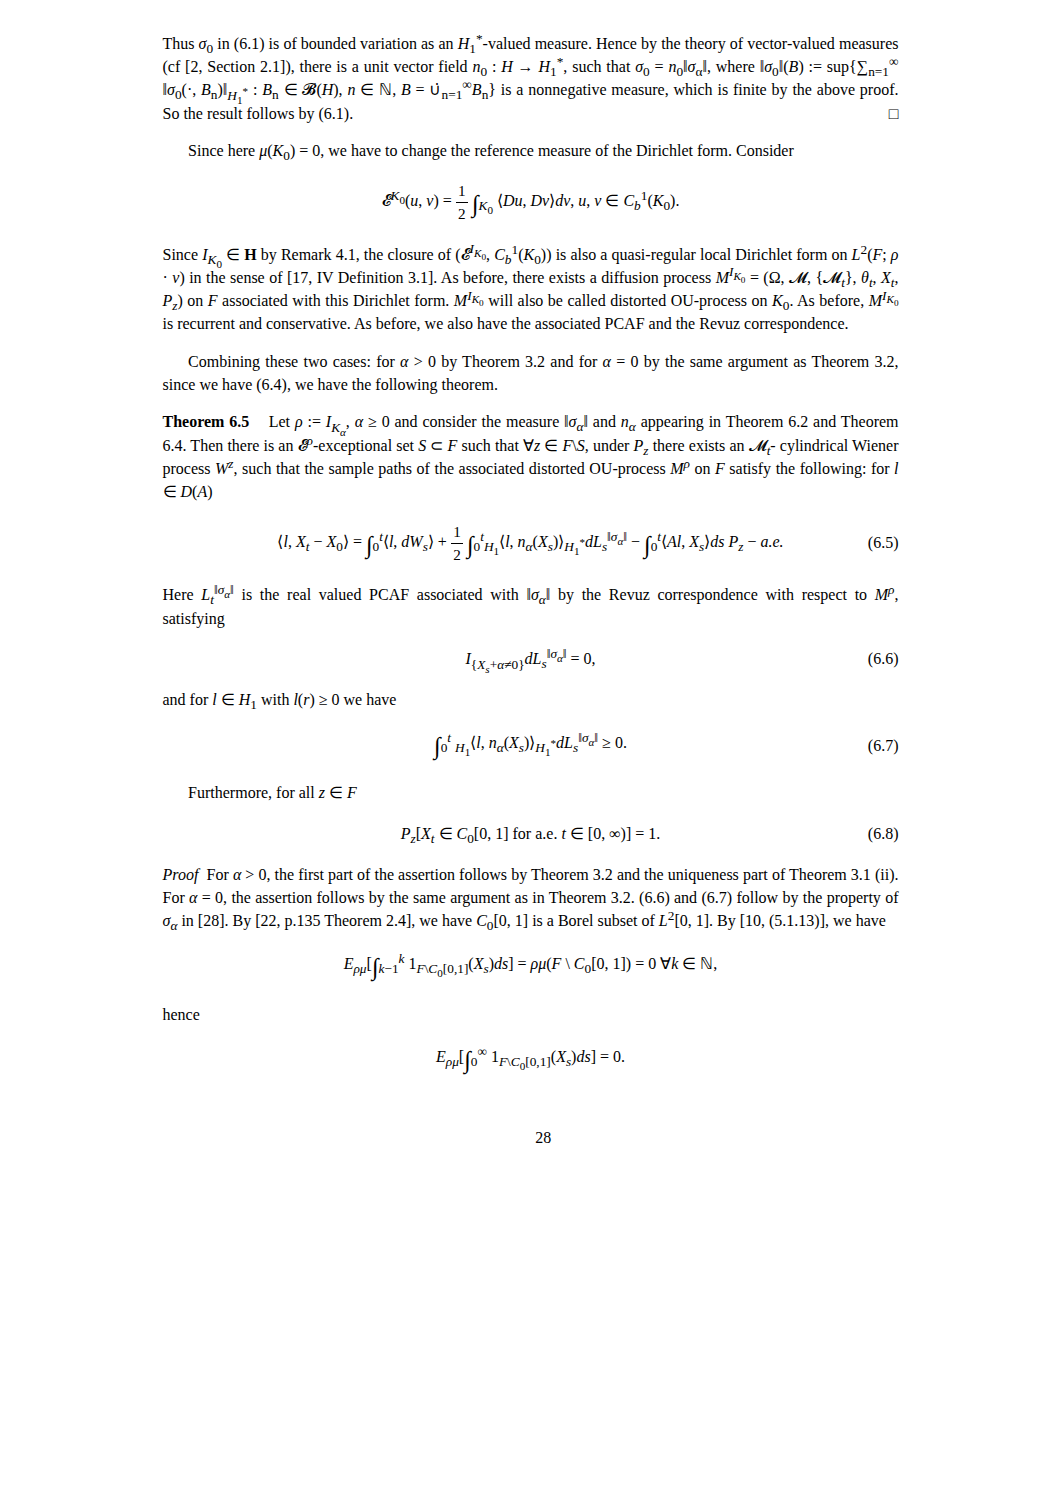Thus σ0 in (6.1) is of bounded variation as an H1*-valued measure. Hence by the theory of vector-valued measures (cf [2, Section 2.1]), there is a unit vector field n0 : H → H1*, such that σ0 = n0‖σα‖, where ‖σ0‖(B) := sup{∑n=1∞ ‖σ0(·, Bn)‖H1* : Bn ∈ 𝓑(H), n ∈ ℕ, B = ∪̇n=1∞Bn} is a nonnegative measure, which is finite by the above proof. So the result follows by (6.1). □
Since here μ(K0) = 0, we have to change the reference measure of the Dirichlet form. Consider
𝓔K0(u, v) = 12 ∫K0 ⟨Du, Dv⟩dν, u, v ∈ Cb1(K0).
Since IK0 ∈ H by Remark 4.1, the closure of (𝓔IK0, Cb1(K0)) is also a quasi-regular local Dirichlet form on L2(F; ρ · ν) in the sense of [17, IV Definition 3.1]. As before, there exists a diffusion process MIK0 = (Ω, 𝓜, {𝓜t}, θt, Xt, Pz) on F associated with this Dirichlet form. MIK0 will also be called distorted OU-process on K0. As before, MIK0 is recurrent and conservative. As before, we also have the associated PCAF and the Revuz correspondence.
Combining these two cases: for α > 0 by Theorem 3.2 and for α = 0 by the same argument as Theorem 3.2, since we have (6.4), we have the following theorem.
Theorem 6.5 Let ρ := IKα, α ≥ 0 and consider the measure ‖σα‖ and nα appearing in Theorem 6.2 and Theorem 6.4. Then there is an 𝓔ρ-exceptional set S ⊂ F such that ∀z ∈ F\S, under Pz there exists an 𝓜t- cylindrical Wiener process Wz, such that the sample paths of the associated distorted OU-process Mρ on F satisfy the following: for l ∈ D(A)
⟨l, Xt − X0⟩ = ∫0t⟨l, dWs⟩ + 12 ∫0tH1⟨l, nα(Xs)⟩H1*dLs‖σα‖ − ∫0t⟨Al, Xs⟩ds Pz − a.e. (6.5)
Here Lt‖σα‖ is the real valued PCAF associated with ‖σα‖ by the Revuz correspondence with respect to Mρ, satisfying
I{Xs+α≠0}dLs‖σα‖ = 0, (6.6)
and for l ∈ H1 with l(r) ≥ 0 we have
∫0t H1⟨l, nα(Xs)⟩H1*dLs‖σα‖ ≥ 0. (6.7)
Furthermore, for all z ∈ F
Pz[Xt ∈ C0[0, 1] for a.e. t ∈ [0, ∞)] = 1. (6.8)
Proof For α > 0, the first part of the assertion follows by Theorem 3.2 and the uniqueness part of Theorem 3.1 (ii). For α = 0, the assertion follows by the same argument as in Theorem 3.2. (6.6) and (6.7) follow by the property of σα in [28]. By [22, p.135 Theorem 2.4], we have C0[0, 1] is a Borel subset of L2[0, 1]. By [10, (5.1.13)], we have
Eρμ[∫k−1k 1F\C0[0,1](Xs)ds] = ρμ(F \ C0[0, 1]) = 0 ∀k ∈ ℕ,
hence
Eρμ[∫0∞ 1F\C0[0,1](Xs)ds] = 0.
28